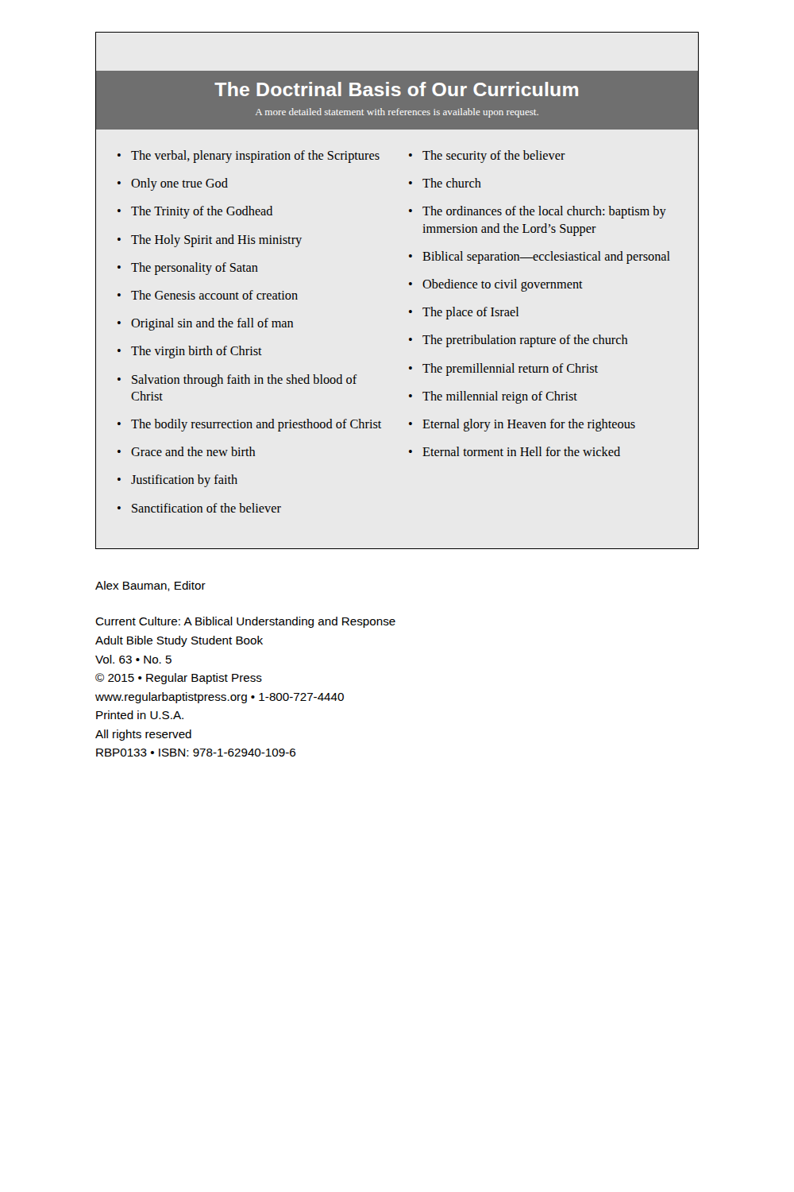The Doctrinal Basis of Our Curriculum
A more detailed statement with references is available upon request.
The verbal, plenary inspiration of the Scriptures
Only one true God
The Trinity of the Godhead
The Holy Spirit and His ministry
The personality of Satan
The Genesis account of creation
Original sin and the fall of man
The virgin birth of Christ
Salvation through faith in the shed blood of Christ
The bodily resurrection and priesthood of Christ
Grace and the new birth
Justification by faith
Sanctification of the believer
The security of the believer
The church
The ordinances of the local church: baptism by immersion and the Lord’s Supper
Biblical separation—ecclesiastical and personal
Obedience to civil government
The place of Israel
The pretribulation rapture of the church
The premillennial return of Christ
The millennial reign of Christ
Eternal glory in Heaven for the righteous
Eternal torment in Hell for the wicked
Alex Bauman, Editor
Current Culture: A Biblical Understanding and Response
Adult Bible Study Student Book
Vol. 63 • No. 5
© 2015 • Regular Baptist Press
www.regularbaptistpress.org • 1-800-727-4440
Printed in U.S.A.
All rights reserved
RBP0133 • ISBN: 978-1-62940-109-6